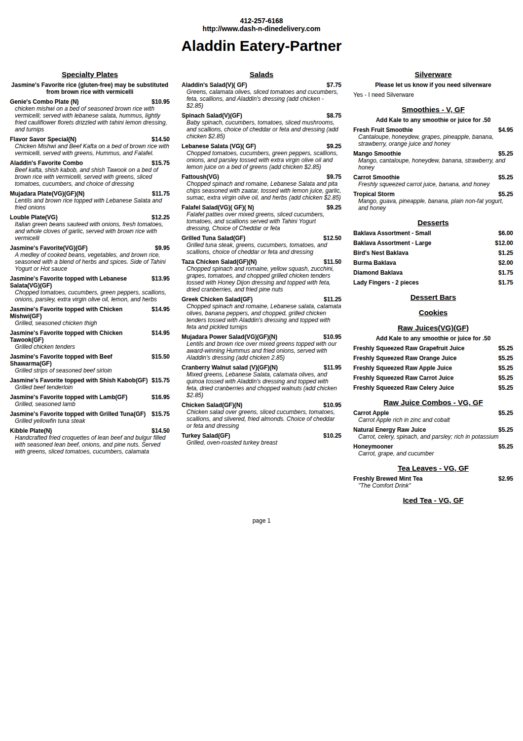412-257-6168
http://www.dash-n-dinedelivery.com
Aladdin Eatery-Partner
Specialty Plates
Jasmine's Favorite rice (gluten-free) may be substituted from brown rice with vermicelli
Genie's Combo Plate (N)$10.95
chicken mishwi on a bed of seasoned brown rice with vermicelli; served with lebanese salata, hummus, lightly fried cauliflower florets drizzled with tahini lemon dressing, and turnips
Flavor Savor Special(N)$14.50
Chicken Mishwi and Beef Kafta on a bed of brown rice with vermicelli, served with greens, Hummus, and Falafel.
Aladdin's Favorite Combo$15.75
Beef kafta, shish kabob, and shish Tawook on a bed of brown rice with vermicelli, served with greens, sliced tomatoes, cucumbers, and choice of dressing
Mujadara Plate(VG)(GF)(N)$11.75
Lentils and brown rice topped with Lebanese Salata and fried onions
Louble Plate(VG)$12.25
Italian green beans sauteed with onions, fresh tomatoes, and whole cloves of garlic, served with brown rice with vermicelli
Jasmine's Favorite(VG)(GF)$9.95
A medley of cooked beans, vegetables, and brown rice, seasoned with a blend of herbs and spices. Side of Tahini Yogurt or Hot sauce
Jasmine's Favorite topped with Lebanese Salata(VG)(GF)$13.95
Chopped tomatoes, cucumbers, green peppers, scallions, onions, parsley, extra virgin olive oil, lemon, and herbs
Jasmine's Favorite topped with Chicken Mishwi(GF)$14.95
Grilled, seasoned chicken thigh
Jasmine's Favorite topped with Chicken Tawook(GF)$14.95
Grilled chicken tenders
Jasmine's Favorite topped with Beef Shawarma(GF)$15.50
Grilled strips of seasoned beef sirloin
Jasmine's Favorite topped with Shish Kabob(GF)$15.75
Grilled beef tenderloin
Jasmine's Favorite topped with Lamb(GF)$16.95
Grilled, seasoned lamb
Jasmine's Favorite topped with Grilled Tuna(GF)$15.75
Grilled yellowfin tuna steak
Kibble Plate(N)$14.50
Handcrafted fried croquettes of lean beef and bulgur filled with seasoned lean beef, onions, and pine nuts. Served with greens, sliced tomatoes, cucumbers, calamata
Salads
Aladdin's Salad(V)( GF)$7.75
Greens, calamata olives, sliced tomatoes and cucumbers, feta, scallions, and Aladdin's dressing (add chicken - $2.85)
Spinach Salad(V)(GF)$8.75
Baby spinach, cucumbers, tomatoes, sliced mushrooms, and scallions, choice of cheddar or feta and dressing (add chicken $2.85)
Lebanese Salata (VG)( GF)$9.25
Chopped tomatoes, cucumbers, green peppers, scallions, onions, and parsley tossed with extra virgin olive oil and lemon juice on a bed of greens (add chicken $2.85)
Fattoush(VG)$9.75
Chopped spinach and romaine, Lebanese Salata and pita chips seasoned with zaatar, tossed with lemon juice, garlic, sumac, extra virgin olive oil, and herbs (add chicken $2.85)
Falafel Salad(VG)( GF)( N)$9.25
Falafel patties over mixed greens, sliced cucumbers, tomatoes, and scallions served with Tahini Yogurt dressing, Choice of Cheddar or feta
Grilled Tuna Salad(GF)$12.50
Grilled tuna steak, greens, cucumbers, tomatoes, and scallions, choice of cheddar or feta and dressing
Taza Chicken Salad(GF)(N)$11.50
Chopped spinach and romaine, yellow squash, zucchini, grapes, tomatoes, and chopped grilled chicken tenders tossed with Honey Dijon dressing and topped with feta, dried cranberries, and fried pine nuts
Greek Chicken Salad(GF)$11.25
Chopped spinach and romaine, Lebanese salata, calamata olives, banana peppers, and chopped, grilled chicken tenders tossed with Aladdin's dressing and topped with feta and pickled turnips
Mujadara Power Salad(VG)(GF)(N)$10.95
Lentils and brown rice over mixed greens topped with our award-winning Hummus and fried onions, served with Aladdin's dressing (add chicken 2.85)
Cranberry Walnut salad (V)(GF)(N)$11.95
Mixed greens, Lebanese Salata, calamata olives, and quinoa tossed with Aladdin's dressing and topped with feta, dried cranberries and chopped walnuts (add chicken $2.85)
Chicken Salad(GF)(N)$10.95
Chicken salad over greens, sliced cucumbers, tomatoes, scallions, and slivered, fried almonds. Choice of cheddar or feta and dressing
Turkey Salad(GF)$10.25
Grilled, oven-roasted turkey breast
Silverware
Please let us know if you need silverware
Yes - I need Silverware
Smoothies - V, GF
Add Kale to any smoothie or juice for .50
Fresh Fruit Smoothie$4.95
Cantaloupe, honeydew, grapes, pineapple, banana, strawberry, orange juice and honey
Mango Smoothie$5.25
Mango, cantaloupe, honeydew, banana, strawberry, and honey
Carrot Smoothie$5.25
Freshly squeezed carrot juice, banana, and honey
Tropical Storm$5.25
Mango, guava, pineapple, banana, plain non-fat yogurt, and honey
Desserts
Baklava Assortment - Small$6.00
Baklava Assortment - Large$12.00
Bird's Nest Baklava$1.25
Burma Baklava$2.00
Diamond Baklava$1.75
Lady Fingers - 2 pieces$1.75
Dessert Bars
Cookies
Raw Juices(VG)(GF)
Add Kale to any smoothie or juice for .50
Freshly Squeezed Raw Grapefruit Juice$5.25
Freshly Squeezed Raw Orange Juice$5.25
Freshly Squeezed Raw Apple Juice$5.25
Freshly Squeezed Raw Carrot Juice$5.25
Freshly Squeezed Raw Celery Juice$5.25
Raw Juice Combos - VG, GF
Carrot Apple$5.25
Carrot Apple rich in zinc and cobalt
Natural Energy Raw Juice$5.25
Carrot, celery, spinach, and parsley; rich in potassium
Honeymooner$5.25
Carrot, grape, and cucumber
Tea Leaves - VG, GF
Freshly Brewed Mint Tea$2.95
"The Comfort Drink"
Iced Tea - VG, GF
page 1